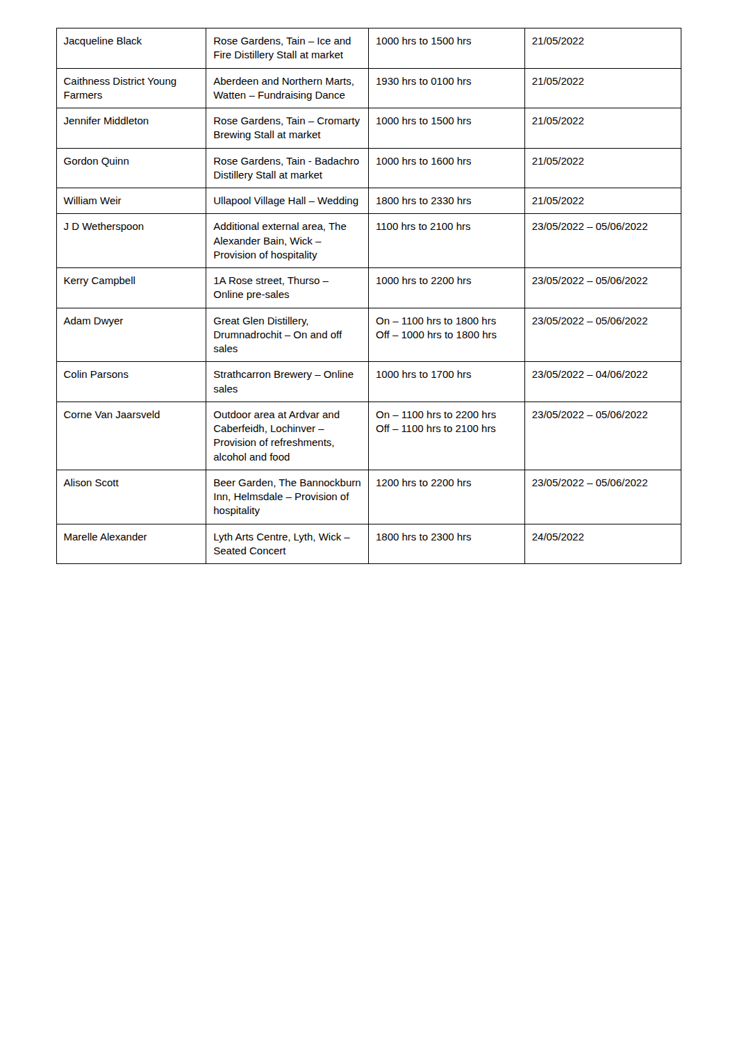| Jacqueline Black | Rose Gardens, Tain – Ice and Fire Distillery Stall at market | 1000 hrs to 1500 hrs | 21/05/2022 |
| Caithness District Young Farmers | Aberdeen and Northern Marts, Watten – Fundraising Dance | 1930 hrs to 0100 hrs | 21/05/2022 |
| Jennifer Middleton | Rose Gardens, Tain – Cromarty Brewing Stall at market | 1000 hrs to 1500 hrs | 21/05/2022 |
| Gordon Quinn | Rose Gardens, Tain - Badachro Distillery Stall at market | 1000 hrs to 1600 hrs | 21/05/2022 |
| William Weir | Ullapool Village Hall – Wedding | 1800 hrs to 2330 hrs | 21/05/2022 |
| J D Wetherspoon | Additional external area, The Alexander Bain, Wick – Provision of hospitality | 1100 hrs to 2100 hrs | 23/05/2022 – 05/06/2022 |
| Kerry Campbell | 1A Rose street, Thurso – Online pre-sales | 1000 hrs to 2200 hrs | 23/05/2022 – 05/06/2022 |
| Adam Dwyer | Great Glen Distillery, Drumnadrochit – On and off sales | On – 1100 hrs to 1800 hrs Off – 1000 hrs to 1800 hrs | 23/05/2022 – 05/06/2022 |
| Colin Parsons | Strathcarron Brewery – Online sales | 1000 hrs to 1700 hrs | 23/05/2022 – 04/06/2022 |
| Corne Van Jaarsveld | Outdoor area at Ardvar and Caberfeidh, Lochinver – Provision of refreshments, alcohol and food | On – 1100 hrs to 2200 hrs Off – 1100 hrs to 2100 hrs | 23/05/2022 – 05/06/2022 |
| Alison Scott | Beer Garden, The Bannockburn Inn, Helmsdale – Provision of hospitality | 1200 hrs to 2200 hrs | 23/05/2022 – 05/06/2022 |
| Marelle Alexander | Lyth Arts Centre, Lyth, Wick – Seated Concert | 1800 hrs to 2300 hrs | 24/05/2022 |